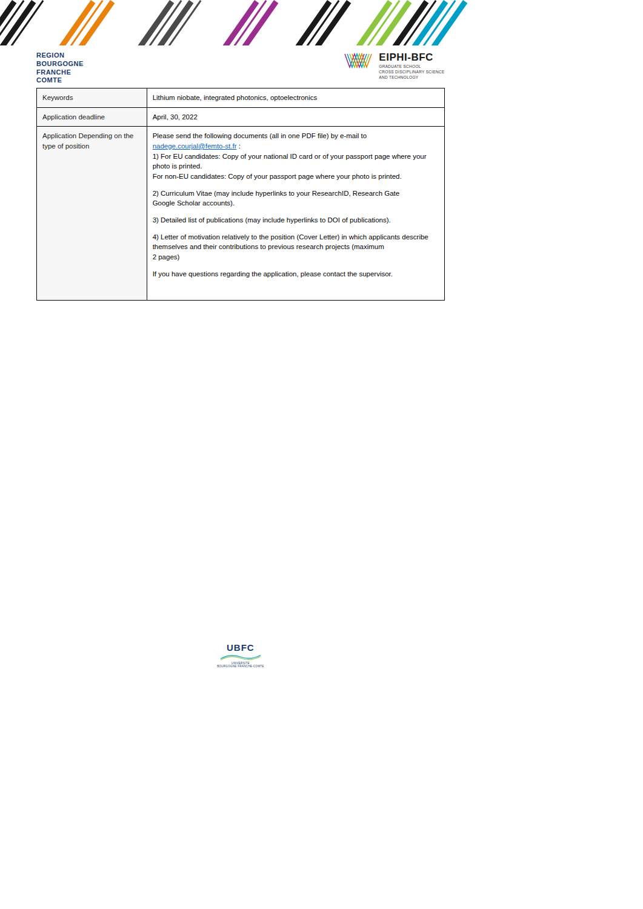REGION
BOURGOGNE
FRANCHE
COMTE
EIPHI-BFC
GRADUATE SCHOOL
CROSS DISCIPLINARY SCIENCE
AND TECHNOLOGY
| Keywords | Lithium niobate, integrated photonics, optoelectronics |
| Application deadline | April, 30, 2022 |
| Application Depending on the type of position | Please send the following documents (all in one PDF file) by e-mail to nadege.courjal@femto-st.fr : 1) For EU candidates: Copy of your national ID card or of your passport page where your photo is printed. For non-EU candidates: Copy of your passport page where your photo is printed. 2) Curriculum Vitae (may include hyperlinks to your ResearchID, Research Gate Google Scholar accounts). 3) Detailed list of publications (may include hyperlinks to DOI of publications). 4) Letter of motivation relatively to the position (Cover Letter) in which applicants describe themselves and their contributions to previous research projects (maximum 2 pages) If you have questions regarding the application, please contact the supervisor. |
UBFC
UNIVERSITE
BOURGOGNE FRANCHE-COMTE